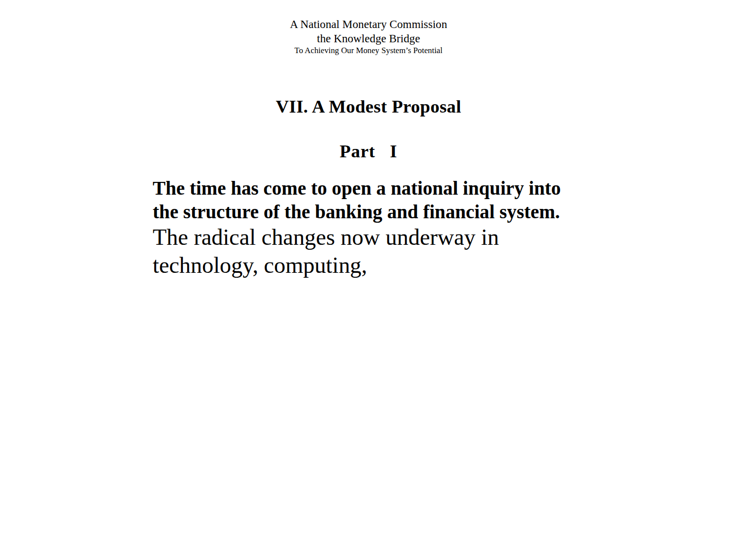A National Monetary Commission
the Knowledge Bridge
To Achieving Our Money System’s Potential
VII. A Modest Proposal
Part I
The time has come to open a national inquiry into the structure of the banking and financial system. The radical changes now underway in technology, computing,